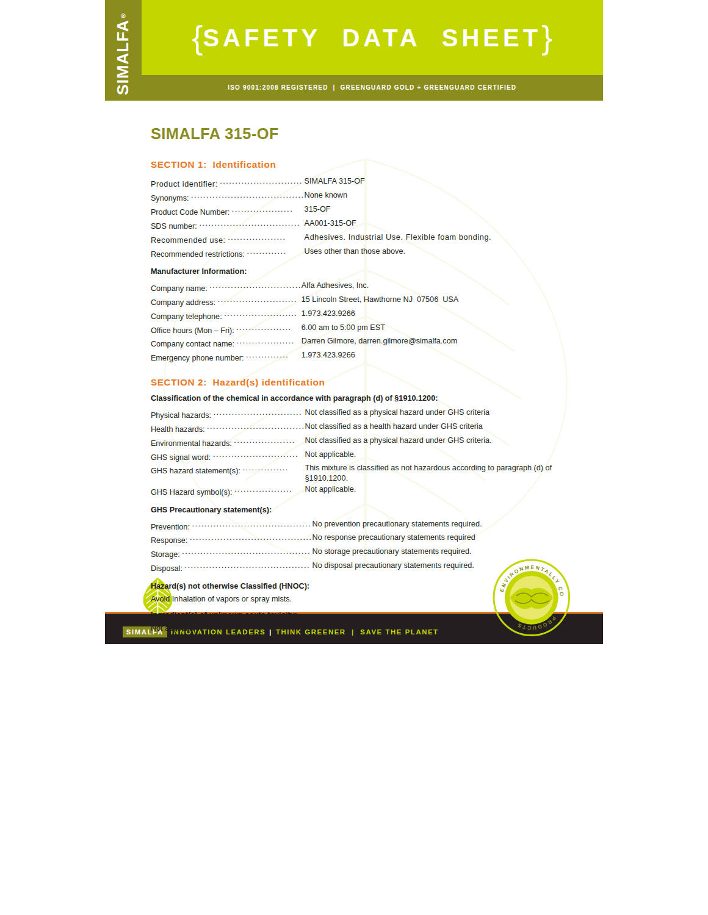SIMALFA®
{SAFETY DATA SHEET}
ISO 9001:2008 REGISTERED | GREENGUARD GOLD + GREENGUARD CERTIFIED
SIMALFA 315-OF
SECTION 1: Identification
| Product identifier: ........................... | SIMALFA 315-OF |
| Synonyms: ..................................... | None known |
| Product Code Number: .................... | 315-OF |
| SDS number: ................................. | AA001-315-OF |
| Recommended use: ................... | Adhesives. Industrial Use. Flexible foam bonding. |
| Recommended restrictions: ............. | Uses other than those above. |
Manufacturer Information:
| Company name: .............................. | Alfa Adhesives, Inc. |
| Company address: .......................... | 15 Lincoln Street, Hawthorne NJ 07506 USA |
| Company telephone: ........................ | 1.973.423.9266 |
| Office hours (Mon – Fri): .................. | 6.00 am to 5:00 pm EST |
| Company contact name: ................... | Darren Gilmore, darren.gilmore@simalfa.com |
| Emergency phone number: .............. | 1.973.423.9266 |
SECTION 2: Hazard(s) identification
Classification of the chemical in accordance with paragraph (d) of §1910.1200:
| Physical hazards: ............................. | Not classified as a physical hazard under GHS criteria |
| Health hazards: ................................ | Not classified as a health hazard under GHS criteria |
| Environmental hazards: .................... | Not classified as a physical hazard under GHS criteria. |
| GHS signal word: ............................ | Not applicable. |
| GHS hazard statement(s): ............... | This mixture is classified as not hazardous according to paragraph (d) of §1910.1200. |
| GHS Hazard symbol(s): ................... | Not applicable. |
GHS Precautionary statement(s):
| Prevention: ....................................... | No prevention precautionary statements required. |
| Response: ........................................ | No response precautionary statements required |
| Storage: .......................................... | No storage precautionary statements required. |
| Disposal: ......................................... | No disposal precautionary statements required. |
Hazard(s) not otherwise Classified (HNOC):
Avoid Inhalation of vapors or spray mists.
Ingredient(s) of unknown acute toxicity:
Not applicable.
SIMALFA INNOVATION LEADERS|THINK GREENER | SAVE THE PLANET
ENVIRONMENTALLY CONSCIOUS PRODUCTS